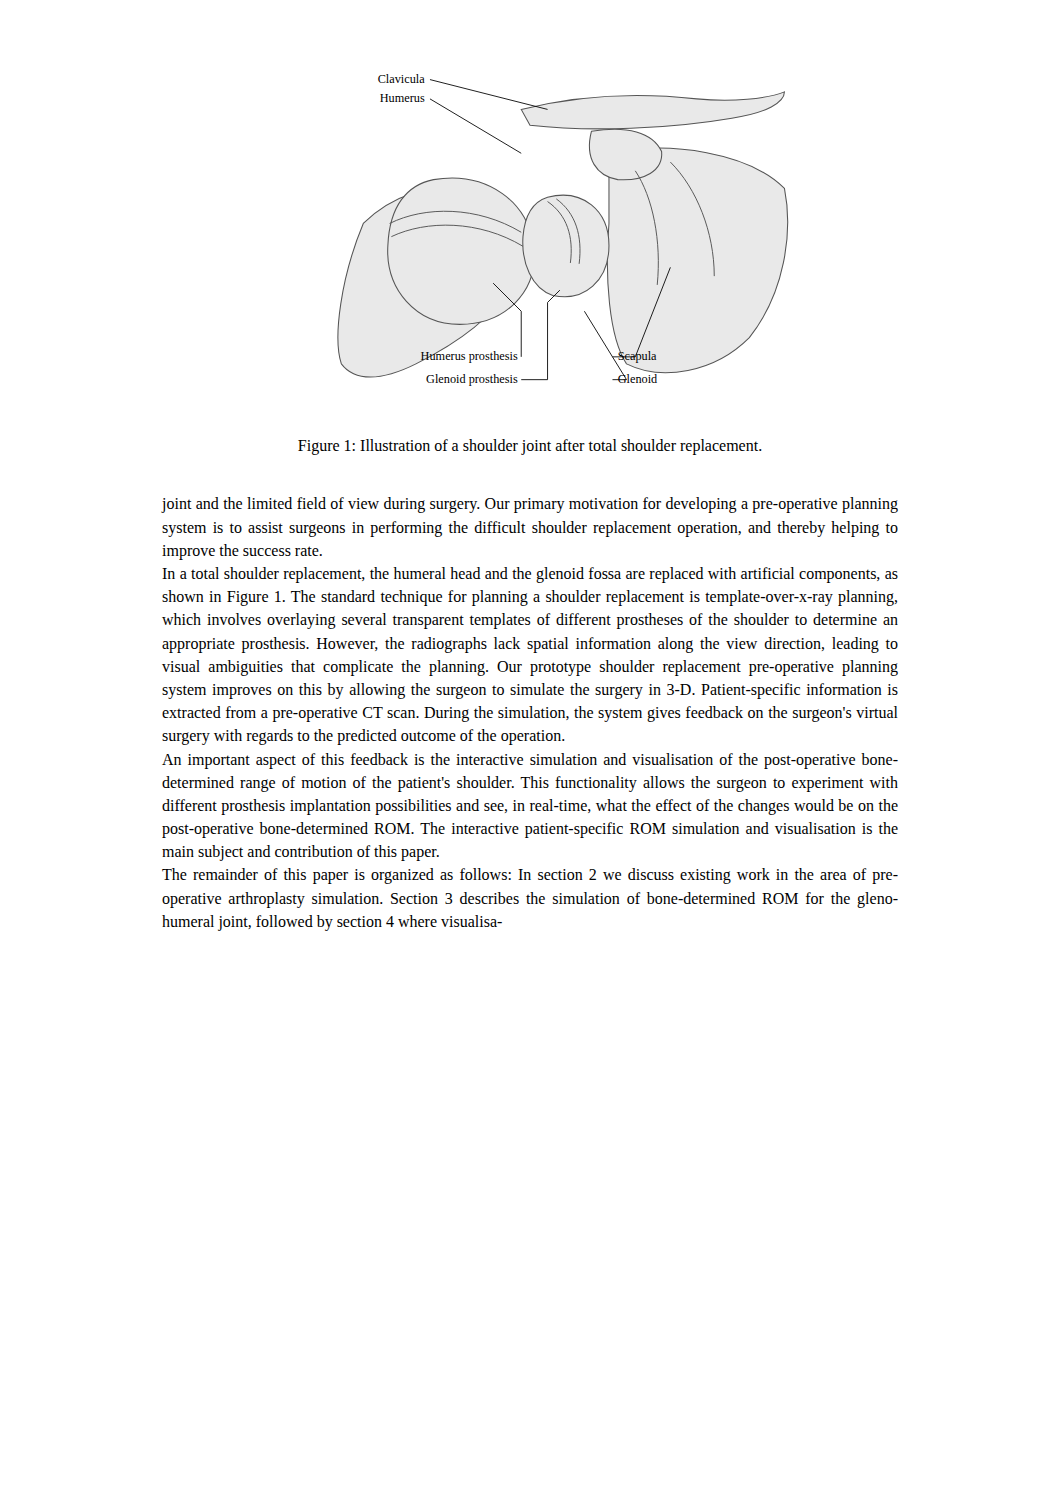Illustration of a shoulder joint after total shoulder replacement Line drawing of the bones of the shoulder with labels for Clavicula, Humerus, Humerus prosthesis, Glenoid prosthesis, Scapula and Glenoid. Clavicula Humerus Humerus prosthesis Glenoid prosthesis Scapula Glenoid
Figure 1: Illustration of a shoulder joint after total shoulder replacement.
joint and the limited field of view during surgery. Our primary motivation for developing a pre-operative planning system is to assist surgeons in performing the difficult shoulder replacement operation, and thereby helping to improve the success rate.
In a total shoulder replacement, the humeral head and the glenoid fossa are replaced with artificial components, as shown in Figure 1. The standard technique for planning a shoulder replacement is template-over-x-ray planning, which involves overlaying several transparent templates of different prostheses of the shoulder to determine an appropriate prosthesis. However, the radiographs lack spatial information along the view direction, leading to visual ambiguities that complicate the planning. Our prototype shoulder replacement pre-operative planning system improves on this by allowing the surgeon to simulate the surgery in 3-D. Patient-specific information is extracted from a pre-operative CT scan. During the simulation, the system gives feedback on the surgeon's virtual surgery with regards to the predicted outcome of the operation.
An important aspect of this feedback is the interactive simulation and visualisation of the post-operative bone-determined range of motion of the patient's shoulder. This functionality allows the surgeon to experiment with different prosthesis implantation possibilities and see, in real-time, what the effect of the changes would be on the post-operative bone-determined ROM. The interactive patient-specific ROM simulation and visualisation is the main subject and contribution of this paper.
The remainder of this paper is organized as follows: In section 2 we discuss existing work in the area of pre-operative arthroplasty simulation. Section 3 describes the simulation of bone-determined ROM for the gleno-humeral joint, followed by section 4 where visualisa-